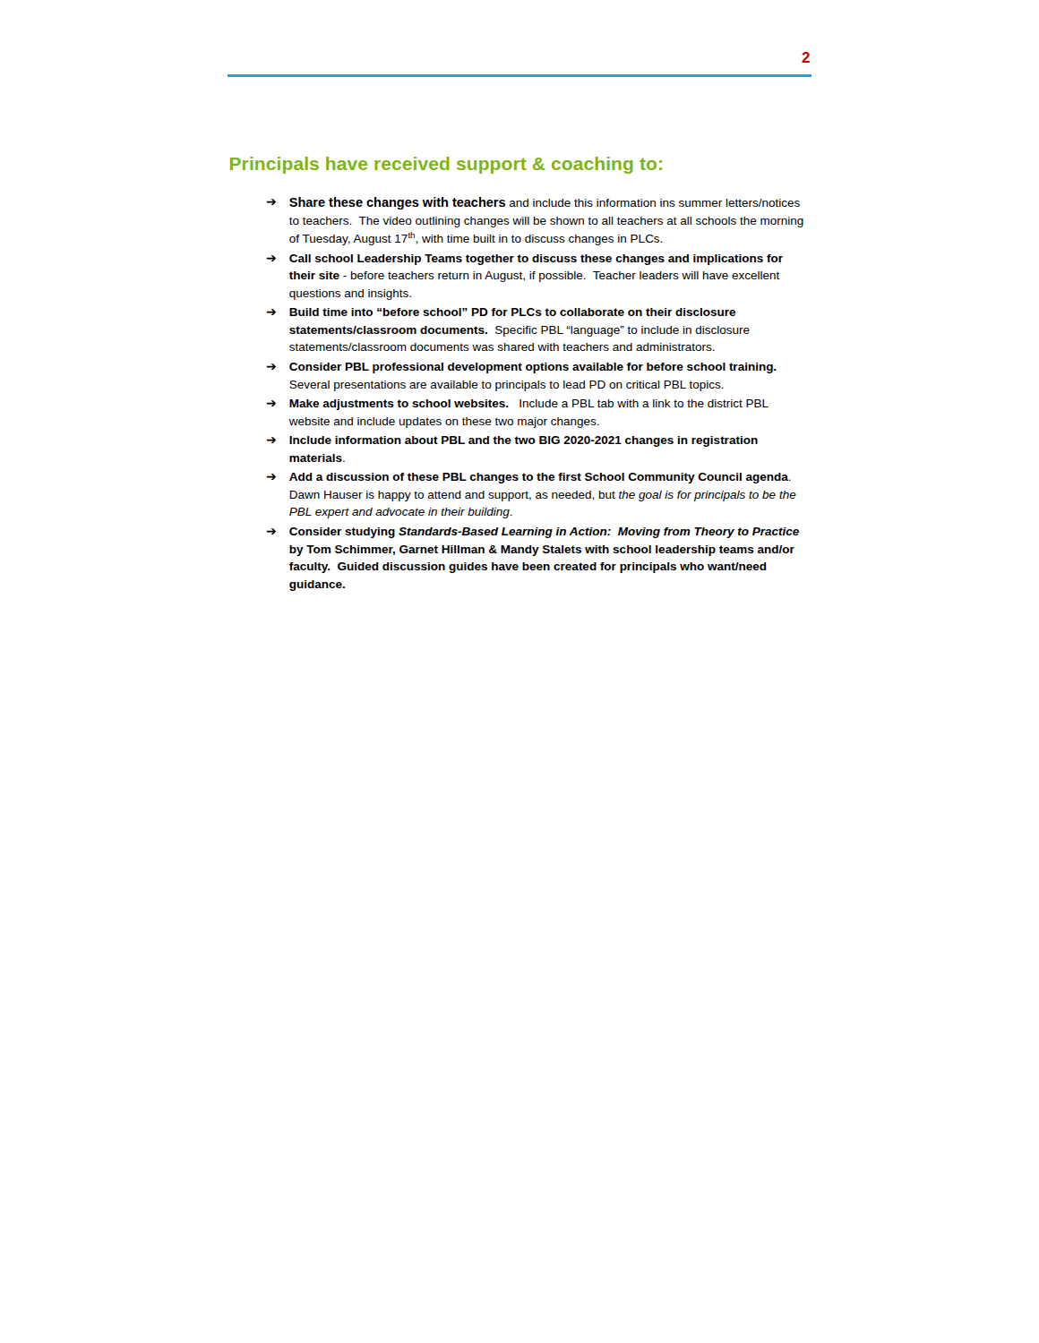2
Principals have received support & coaching to:
Share these changes with teachers and include this information ins summer letters/notices to teachers. The video outlining changes will be shown to all teachers at all schools the morning of Tuesday, August 17th, with time built in to discuss changes in PLCs.
Call school Leadership Teams together to discuss these changes and implications for their site - before teachers return in August, if possible. Teacher leaders will have excellent questions and insights.
Build time into “before school” PD for PLCs to collaborate on their disclosure statements/classroom documents. Specific PBL “language” to include in disclosure statements/classroom documents was shared with teachers and administrators.
Consider PBL professional development options available for before school training. Several presentations are available to principals to lead PD on critical PBL topics.
Make adjustments to school websites. Include a PBL tab with a link to the district PBL website and include updates on these two major changes.
Include information about PBL and the two BIG 2020-2021 changes in registration materials.
Add a discussion of these PBL changes to the first School Community Council agenda. Dawn Hauser is happy to attend and support, as needed, but the goal is for principals to be the PBL expert and advocate in their building.
Consider studying Standards-Based Learning in Action: Moving from Theory to Practice by Tom Schimmer, Garnet Hillman & Mandy Stalets with school leadership teams and/or faculty. Guided discussion guides have been created for principals who want/need guidance.